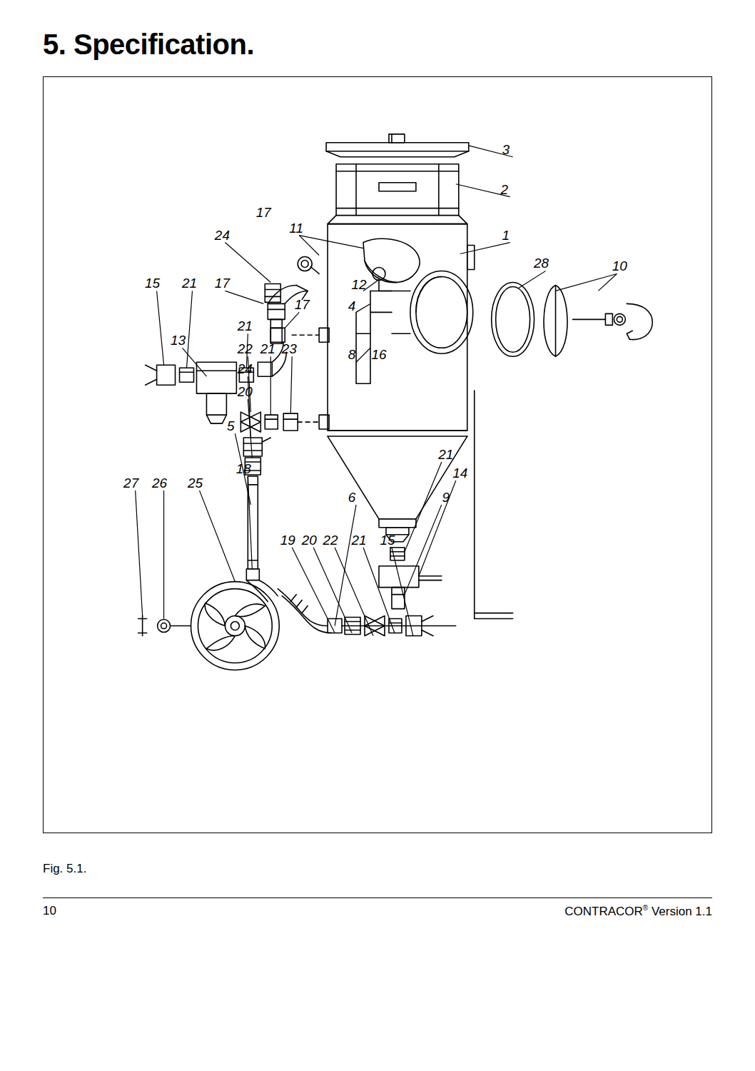5. Specification.
3 2 1 28 10 11 24 17 12 4 17 17 15 21 13 21 22 21 23 8 16 24 20 5 18 21 14 9 6 19 20 22 21 15 25 26 27
Fig. 5.1.
10
CONTRACOR® Version 1.1